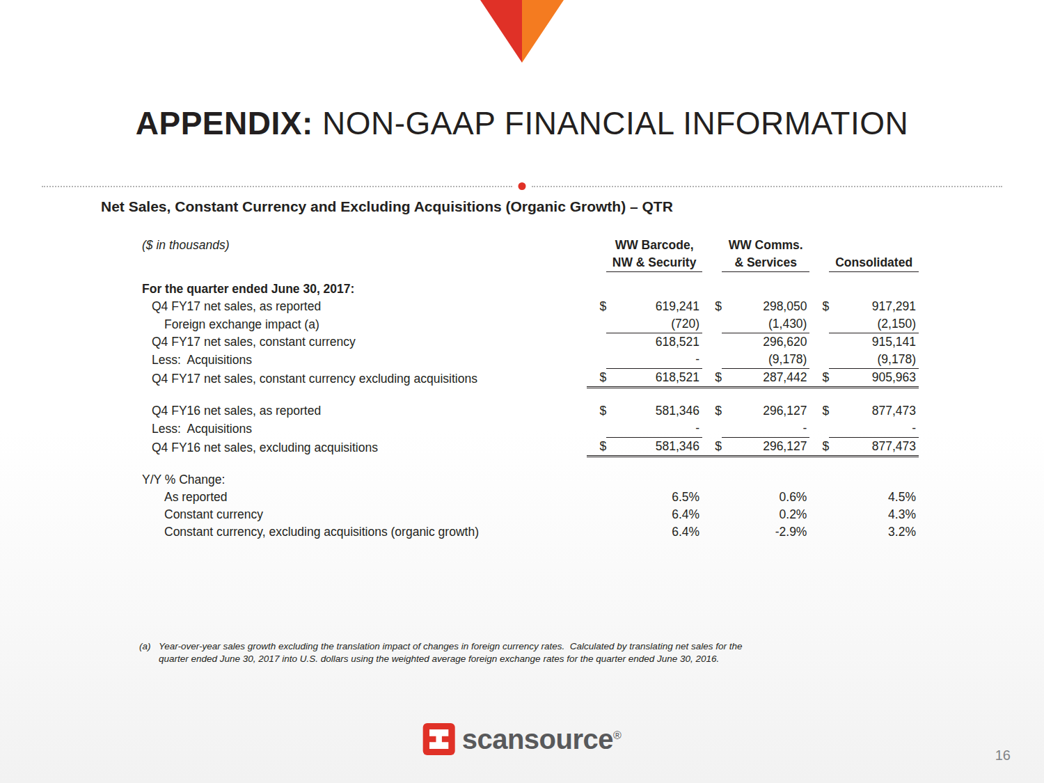APPENDIX: NON-GAAP FINANCIAL INFORMATION
Net Sales, Constant Currency and Excluding Acquisitions (Organic Growth) – QTR
| ($ in thousands) | | WW Barcode, | | WW Comms. | | |
| | | NW & Security | | & Services | | Consolidated |
| For the quarter ended June 30, 2017: | | | | | | |
| Q4 FY17 net sales, as reported | $ | 619,241 | $ | 298,050 | $ | 917,291 |
| Foreign exchange impact (a) | | (720) | | (1,430) | | (2,150) |
| Q4 FY17 net sales, constant currency | | 618,521 | | 296,620 | | 915,141 |
| Less: Acquisitions | | - | | (9,178) | | (9,178) |
| Q4 FY17 net sales, constant currency excluding acquisitions | $ | 618,521 | $ | 287,442 | $ | 905,963 |
| Q4 FY16 net sales, as reported | $ | 581,346 | $ | 296,127 | $ | 877,473 |
| Less: Acquisitions | | - | | - | | - |
| Q4 FY16 net sales, excluding acquisitions | $ | 581,346 | $ | 296,127 | $ | 877,473 |
| Y/Y % Change: | | | | | | |
| As reported | | 6.5% | | 0.6% | | 4.5% |
| Constant currency | | 6.4% | | 0.2% | | 4.3% |
| Constant currency, excluding acquisitions (organic growth) | | 6.4% | | -2.9% | | 3.2% |
(a) Year-over-year sales growth excluding the translation impact of changes in foreign currency rates. Calculated by translating net sales for the quarter ended June 30, 2017 into U.S. dollars using the weighted average foreign exchange rates for the quarter ended June 30, 2016.
scansource®
16